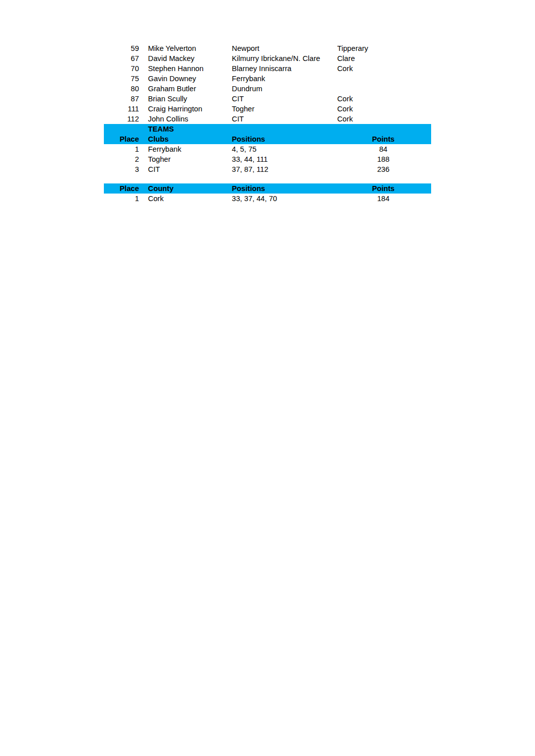| 59 | Mike Yelverton | Newport | Tipperary |
| 67 | David Mackey | Kilmurry Ibrickane/N. Clare | Clare |
| 70 | Stephen Hannon | Blarney Inniscarra | Cork |
| 75 | Gavin Downey | Ferrybank | |
| 80 | Graham Butler | Dundrum | |
| 87 | Brian Scully | CIT | Cork |
| 111 | Craig Harrington | Togher | Cork |
| 112 | John Collins | CIT | Cork |
| | TEAMS | | |
| Place | Clubs | Positions | Points |
| 1 | Ferrybank | 4, 5, 75 | 84 |
| 2 | Togher | 33, 44, 111 | 188 |
| 3 | CIT | 37, 87, 112 | 236 |
| Place | County | Positions | Points |
| 1 | Cork | 33, 37, 44, 70 | 184 |